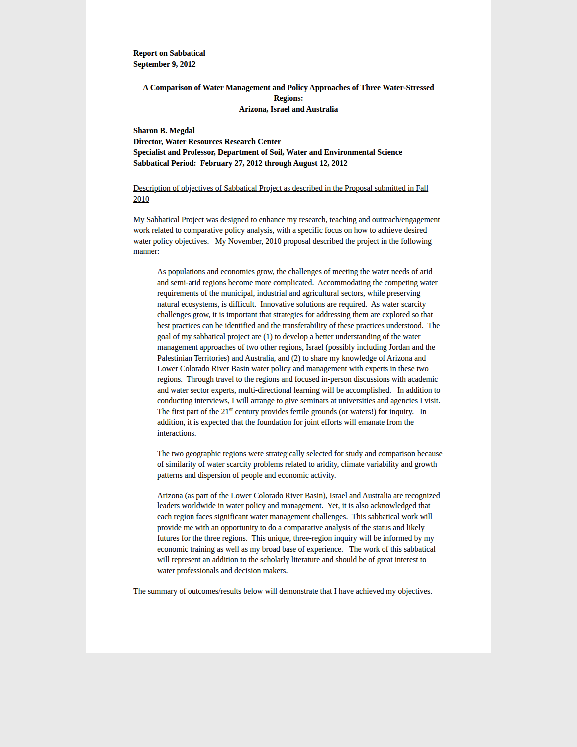Report on Sabbatical
September 9, 2012
A Comparison of Water Management and Policy Approaches of Three Water-Stressed Regions:
Arizona, Israel and Australia
Sharon B. Megdal
Director, Water Resources Research Center
Specialist and Professor, Department of Soil, Water and Environmental Science
Sabbatical Period: February 27, 2012 through August 12, 2012
Description of objectives of Sabbatical Project as described in the Proposal submitted in Fall 2010
My Sabbatical Project was designed to enhance my research, teaching and outreach/engagement work related to comparative policy analysis, with a specific focus on how to achieve desired water policy objectives. My November, 2010 proposal described the project in the following manner:
As populations and economies grow, the challenges of meeting the water needs of arid and semi-arid regions become more complicated. Accommodating the competing water requirements of the municipal, industrial and agricultural sectors, while preserving natural ecosystems, is difficult. Innovative solutions are required. As water scarcity challenges grow, it is important that strategies for addressing them are explored so that best practices can be identified and the transferability of these practices understood. The goal of my sabbatical project are (1) to develop a better understanding of the water management approaches of two other regions, Israel (possibly including Jordan and the Palestinian Territories) and Australia, and (2) to share my knowledge of Arizona and Lower Colorado River Basin water policy and management with experts in these two regions. Through travel to the regions and focused in-person discussions with academic and water sector experts, multi-directional learning will be accomplished. In addition to conducting interviews, I will arrange to give seminars at universities and agencies I visit. The first part of the 21st century provides fertile grounds (or waters!) for inquiry. In addition, it is expected that the foundation for joint efforts will emanate from the interactions.
The two geographic regions were strategically selected for study and comparison because of similarity of water scarcity problems related to aridity, climate variability and growth patterns and dispersion of people and economic activity.
Arizona (as part of the Lower Colorado River Basin), Israel and Australia are recognized leaders worldwide in water policy and management. Yet, it is also acknowledged that each region faces significant water management challenges. This sabbatical work will provide me with an opportunity to do a comparative analysis of the status and likely futures for the three regions. This unique, three-region inquiry will be informed by my economic training as well as my broad base of experience. The work of this sabbatical will represent an addition to the scholarly literature and should be of great interest to water professionals and decision makers.
The summary of outcomes/results below will demonstrate that I have achieved my objectives.